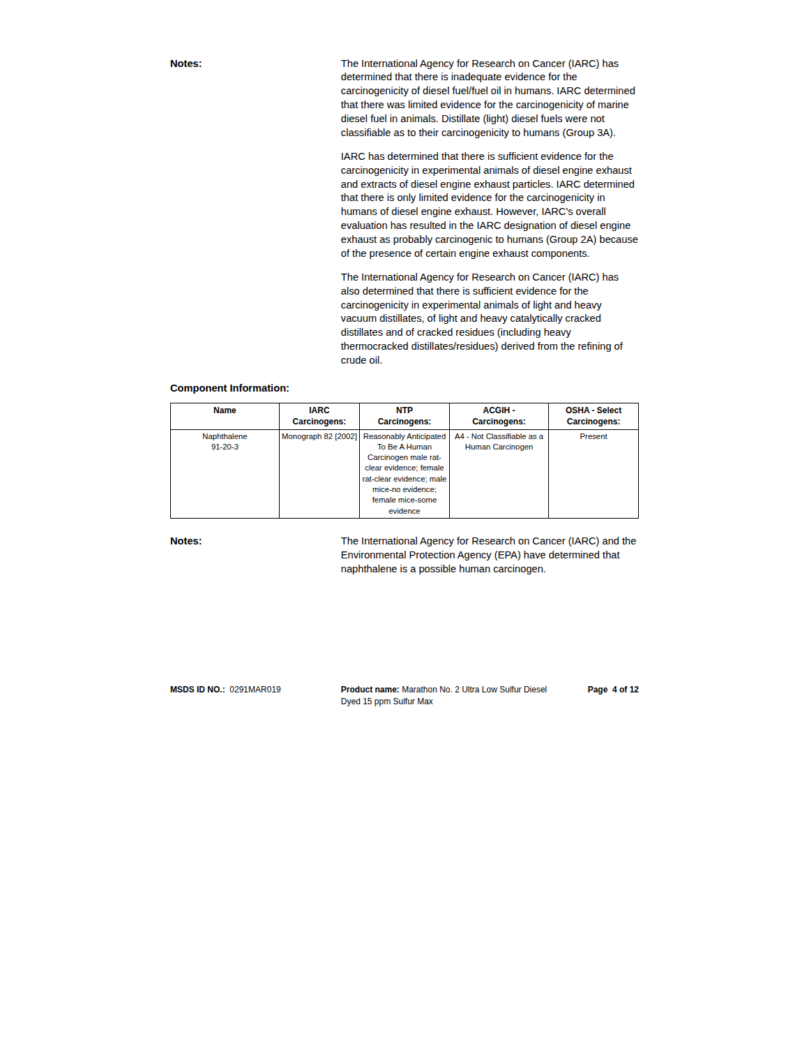Notes:
The International Agency for Research on Cancer (IARC) has determined that there is inadequate evidence for the carcinogenicity of diesel fuel/fuel oil in humans. IARC determined that there was limited evidence for the carcinogenicity of marine diesel fuel in animals. Distillate (light) diesel fuels were not classifiable as to their carcinogenicity to humans (Group 3A).
IARC has determined that there is sufficient evidence for the carcinogenicity in experimental animals of diesel engine exhaust and extracts of diesel engine exhaust particles. IARC determined that there is only limited evidence for the carcinogenicity in humans of diesel engine exhaust. However, IARC's overall evaluation has resulted in the IARC designation of diesel engine exhaust as probably carcinogenic to humans (Group 2A) because of the presence of certain engine exhaust components.
The International Agency for Research on Cancer (IARC) has also determined that there is sufficient evidence for the carcinogenicity in experimental animals of light and heavy vacuum distillates, of light and heavy catalytically cracked distillates and of cracked residues (including heavy thermocracked distillates/residues) derived from the refining of crude oil.
Component Information:
| Name | IARC Carcinogens: | NTP Carcinogens: | ACGIH - Carcinogens: | OSHA - Select Carcinogens: |
| --- | --- | --- | --- | --- |
| Naphthalene 91-20-3 | Monograph 82 [2002] | Reasonably Anticipated To Be A Human Carcinogen male rat-clear evidence; female rat-clear evidence; male mice-no evidence; female mice-some evidence | A4 - Not Classifiable as a Human Carcinogen | Present |
Notes:
The International Agency for Research on Cancer (IARC) and the Environmental Protection Agency (EPA) have determined that naphthalene is a possible human carcinogen.
MSDS ID NO.: 0291MAR019
Product name: Marathon No. 2 Ultra Low Sulfur Diesel Dyed 15 ppm Sulfur Max
Page 4 of 12